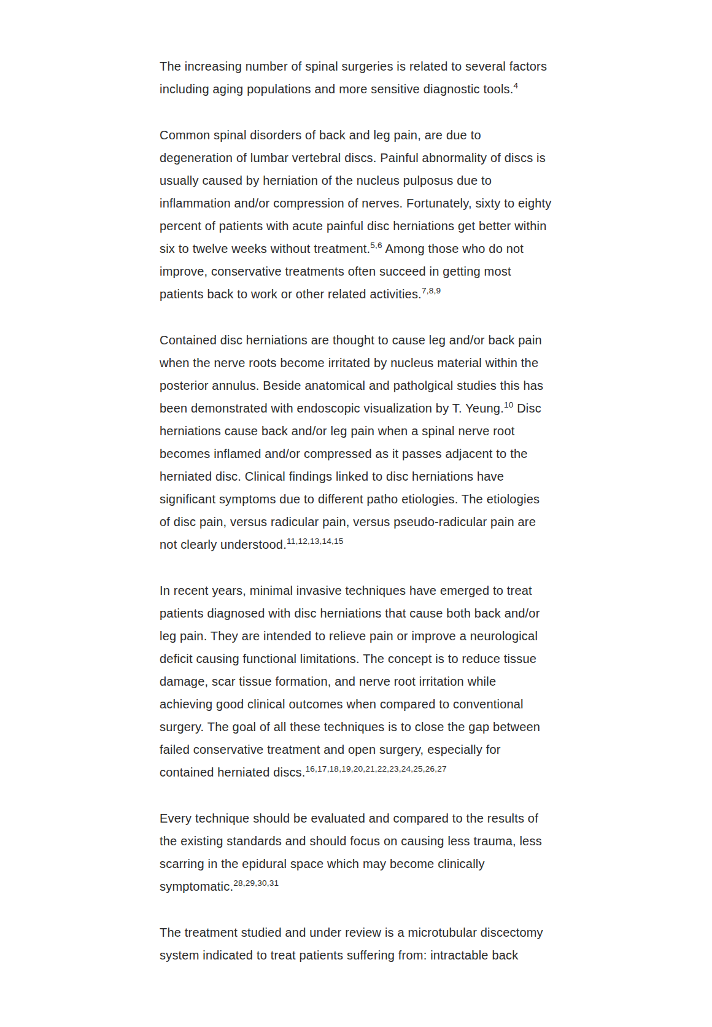The increasing number of spinal surgeries is related to several factors including aging populations and more sensitive diagnostic tools.4
Common spinal disorders of back and leg pain, are due to degeneration of lumbar vertebral discs. Painful abnormality of discs is usually caused by herniation of the nucleus pulposus due to inflammation and/or compression of nerves. Fortunately, sixty to eighty percent of patients with acute painful disc herniations get better within six to twelve weeks without treatment.5,6 Among those who do not improve, conservative treatments often succeed in getting most patients back to work or other related activities.7,8,9
Contained disc herniations are thought to cause leg and/or back pain when the nerve roots become irritated by nucleus material within the posterior annulus. Beside anatomical and patholgical studies this has been demonstrated with endoscopic visualization by T. Yeung.10 Disc herniations cause back and/or leg pain when a spinal nerve root becomes inflamed and/or compressed as it passes adjacent to the herniated disc. Clinical findings linked to disc herniations have significant symptoms due to different patho etiologies. The etiologies of disc pain, versus radicular pain, versus pseudo-radicular pain are not clearly understood.11,12,13,14,15
In recent years, minimal invasive techniques have emerged to treat patients diagnosed with disc herniations that cause both back and/or leg pain. They are intended to relieve pain or improve a neurological deficit causing functional limitations. The concept is to reduce tissue damage, scar tissue formation, and nerve root irritation while achieving good clinical outcomes when compared to conventional surgery. The goal of all these techniques is to close the gap between failed conservative treatment and open surgery, especially for contained herniated discs.16,17,18,19,20,21,22,23,24,25,26,27
Every technique should be evaluated and compared to the results of the existing standards and should focus on causing less trauma, less scarring in the epidural space which may become clinically symptomatic.28,29,30,31
The treatment studied and under review is a microtubular discectomy system indicated to treat patients suffering from: intractable back